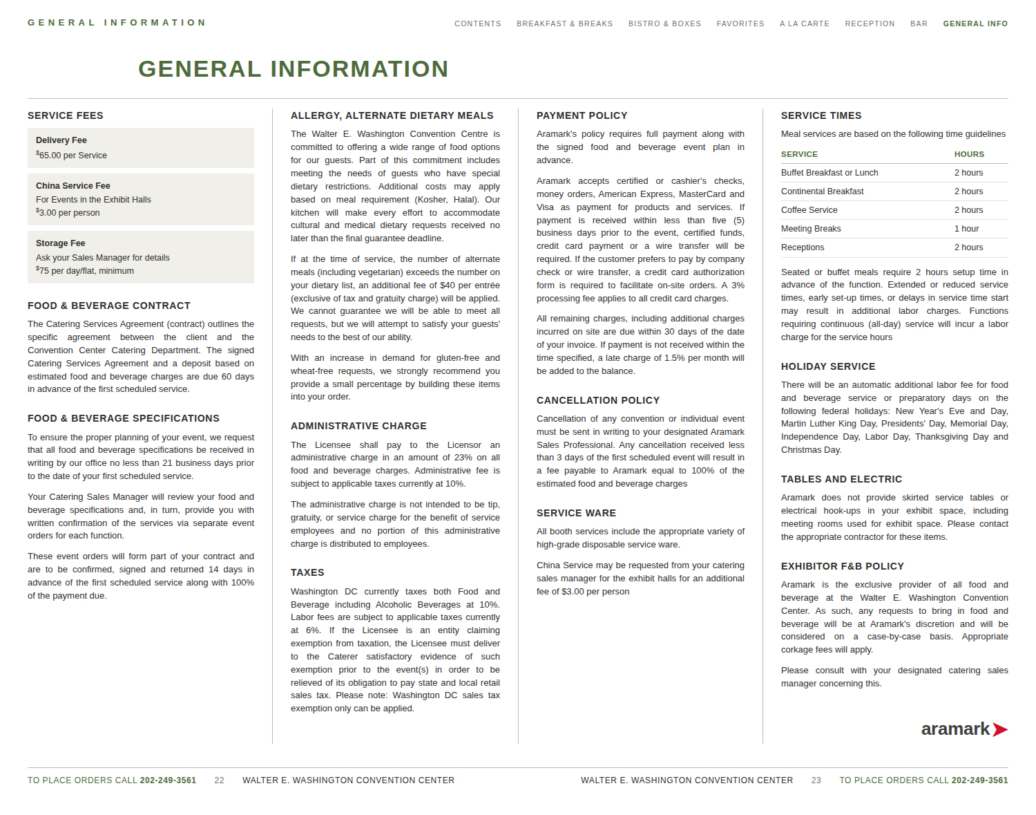General Information
Contents Breakfast & Breaks Bistro & Boxes Favorites A La Carte Reception Bar General Info
General Information
Service Fees
Delivery Fee $65.00 per Service
China Service Fee For Events in the Exhibit Halls $3.00 per person
Storage Fee Ask your Sales Manager for details $75 per day/flat, minimum
Food & Beverage Contract
The Catering Services Agreement (contract) outlines the specific agreement between the client and the Convention Center Catering Department. The signed Catering Services Agreement and a deposit based on estimated food and beverage charges are due 60 days in advance of the first scheduled service.
Food & Beverage Specifications
To ensure the proper planning of your event, we request that all food and beverage specifications be received in writing by our office no less than 21 business days prior to the date of your first scheduled service.
Your Catering Sales Manager will review your food and beverage specifications and, in turn, provide you with written confirmation of the services via separate event orders for each function.
These event orders will form part of your contract and are to be confirmed, signed and returned 14 days in advance of the first scheduled service along with 100% of the payment due.
Allergy, Alternate Dietary Meals
The Walter E. Washington Convention Centre is committed to offering a wide range of food options for our guests. Part of this commitment includes meeting the needs of guests who have special dietary restrictions. Additional costs may apply based on meal requirement (Kosher, Halal). Our kitchen will make every effort to accommodate cultural and medical dietary requests received no later than the final guarantee deadline.
If at the time of service, the number of alternate meals (including vegetarian) exceeds the number on your dietary list, an additional fee of $40 per entrée (exclusive of tax and gratuity charge) will be applied. We cannot guarantee we will be able to meet all requests, but we will attempt to satisfy your guests' needs to the best of our ability.
With an increase in demand for gluten-free and wheat-free requests, we strongly recommend you provide a small percentage by building these items into your order.
Administrative Charge
The Licensee shall pay to the Licensor an administrative charge in an amount of 23% on all food and beverage charges. Administrative fee is subject to applicable taxes currently at 10%.
The administrative charge is not intended to be tip, gratuity, or service charge for the benefit of service employees and no portion of this administrative charge is distributed to employees.
Taxes
Washington DC currently taxes both Food and Beverage including Alcoholic Beverages at 10%. Labor fees are subject to applicable taxes currently at 6%. If the Licensee is an entity claiming exemption from taxation, the Licensee must deliver to the Caterer satisfactory evidence of such exemption prior to the event(s) in order to be relieved of its obligation to pay state and local retail sales tax. Please note: Washington DC sales tax exemption only can be applied.
Payment Policy
Aramark's policy requires full payment along with the signed food and beverage event plan in advance.
Aramark accepts certified or cashier's checks, money orders, American Express, MasterCard and Visa as payment for products and services. If payment is received within less than five (5) business days prior to the event, certified funds, credit card payment or a wire transfer will be required. If the customer prefers to pay by company check or wire transfer, a credit card authorization form is required to facilitate on-site orders. A 3% processing fee applies to all credit card charges.
All remaining charges, including additional charges incurred on site are due within 30 days of the date of your invoice. If payment is not received within the time specified, a late charge of 1.5% per month will be added to the balance.
Cancellation Policy
Cancellation of any convention or individual event must be sent in writing to your designated Aramark Sales Professional. Any cancellation received less than 3 days of the first scheduled event will result in a fee payable to Aramark equal to 100% of the estimated food and beverage charges
Service Ware
All booth services include the appropriate variety of high-grade disposable service ware.
China Service may be requested from your catering sales manager for the exhibit halls for an additional fee of $3.00 per person
Service Times
Meal services are based on the following time guidelines
| Service | Hours |
| --- | --- |
| Buffet Breakfast or Lunch | 2 hours |
| Continental Breakfast | 2 hours |
| Coffee Service | 2 hours |
| Meeting Breaks | 1 hour |
| Receptions | 2 hours |
Seated or buffet meals require 2 hours setup time in advance of the function. Extended or reduced service times, early set-up times, or delays in service time start may result in additional labor charges. Functions requiring continuous (all-day) service will incur a labor charge for the service hours
Holiday Service
There will be an automatic additional labor fee for food and beverage service or preparatory days on the following federal holidays: New Year's Eve and Day, Martin Luther King Day, Presidents' Day, Memorial Day, Independence Day, Labor Day, Thanksgiving Day and Christmas Day.
Tables and Electric
Aramark does not provide skirted service tables or electrical hook-ups in your exhibit space, including meeting rooms used for exhibit space. Please contact the appropriate contractor for these items.
Exhibitor F&B Policy
Aramark is the exclusive provider of all food and beverage at the Walter E. Washington Convention Center. As such, any requests to bring in food and beverage will be at Aramark's discretion and will be considered on a case-by-case basis. Appropriate corkage fees will apply.
Please consult with your designated catering sales manager concerning this.
aramark➤
To place orders call 202-249-3561 22 Walter E. Washington Convention Center
Walter E. Washington Convention Center 23 To place orders call 202-249-3561